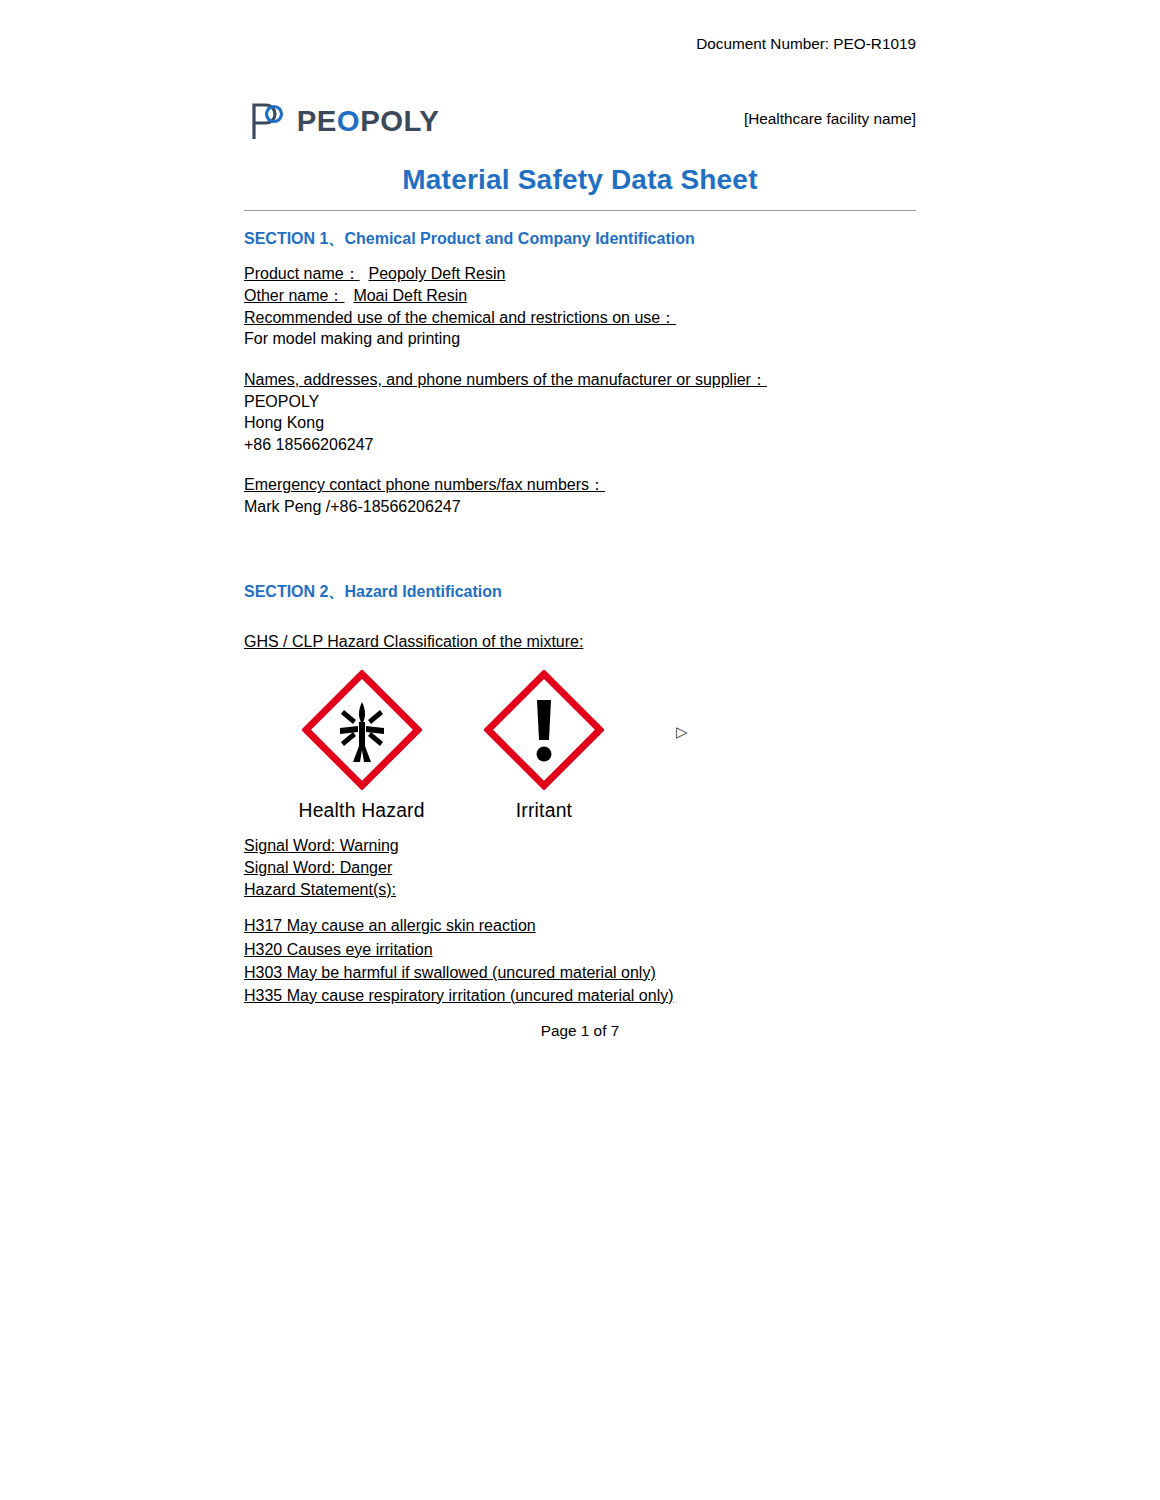Document Number: PEO-R1019
PE OPOLY
[Healthcare facility name]
Material Safety Data Sheet
SECTION 1、Chemical Product and Company Identification
Product name： Peopoly Deft Resin
Other name： Moai Deft Resin
Recommended use of the chemical and restrictions on use：
For model making and printing
Names, addresses, and phone numbers of the manufacturer or supplier：
PEOPOLY
Hong Kong
+86 18566206247
Emergency contact phone numbers/fax numbers：
Mark Peng /+86-18566206247
SECTION 2、Hazard Identification
GHS / CLP Hazard Classification of the mixture:
Health Hazard
Irritant
▷
Signal Word: Warning
Signal Word: Danger
Hazard Statement(s):
H317 May cause an allergic skin reaction
H320 Causes eye irritation
H303 May be harmful if swallowed (uncured material only)
H335 May cause respiratory irritation (uncured material only)
Page 1 of 7